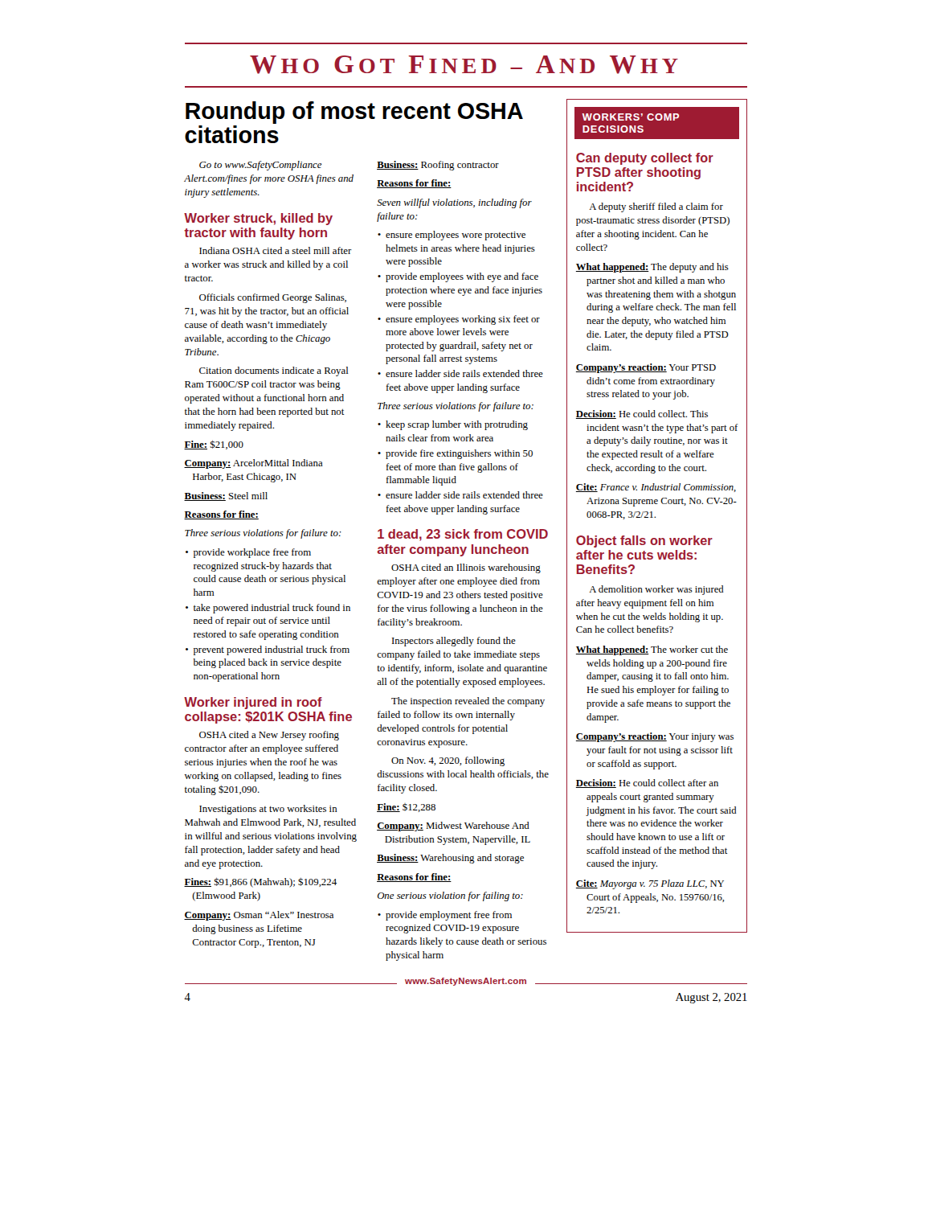Who Got Fined – And Why
Roundup of most recent OSHA citations
Go to www.SafetyCompliance Alert.com/fines for more OSHA fines and injury settlements.
Worker struck, killed by tractor with faulty horn
Indiana OSHA cited a steel mill after a worker was struck and killed by a coil tractor.
Officials confirmed George Salinas, 71, was hit by the tractor, but an official cause of death wasn’t immediately available, according to the Chicago Tribune.
Citation documents indicate a Royal Ram T600C/SP coil tractor was being operated without a functional horn and that the horn had been reported but not immediately repaired.
Fine: $21,000
Company: ArcelorMittal Indiana
Harbor, East Chicago, IN
Business: Steel mill
Reasons for fine:
Three serious violations for failure to:
provide workplace free from recognized struck-by hazards that could cause death or serious physical harm
take powered industrial truck found in need of repair out of service until restored to safe operating condition
prevent powered industrial truck from being placed back in service despite non-operational horn
Worker injured in roof collapse: $201K OSHA fine
OSHA cited a New Jersey roofing contractor after an employee suffered serious injuries when the roof he was working on collapsed, leading to fines totaling $201,090.
Investigations at two worksites in Mahwah and Elmwood Park, NJ, resulted in willful and serious violations involving fall protection, ladder safety and head and eye protection.
Fines: $91,866 (Mahwah); $109,224
(Elmwood Park)
Company: Osman “Alex” Inestrosa
doing business as Lifetime
Contractor Corp., Trenton, NJ
Business: Roofing contractor
Reasons for fine:
Seven willful violations, including for failure to:
ensure employees wore protective helmets in areas where head injuries were possible
provide employees with eye and face protection where eye and face injuries were possible
ensure employees working six feet or more above lower levels were protected by guardrail, safety net or personal fall arrest systems
ensure ladder side rails extended three feet above upper landing surface
Three serious violations for failure to:
keep scrap lumber with protruding nails clear from work area
provide fire extinguishers within 50 feet of more than five gallons of flammable liquid
ensure ladder side rails extended three feet above upper landing surface
1 dead, 23 sick from COVID after company luncheon
OSHA cited an Illinois warehousing employer after one employee died from COVID-19 and 23 others tested positive for the virus following a luncheon in the facility’s breakroom.
Inspectors allegedly found the company failed to take immediate steps to identify, inform, isolate and quarantine all of the potentially exposed employees.
The inspection revealed the company failed to follow its own internally developed controls for potential coronavirus exposure.
On Nov. 4, 2020, following discussions with local health officials, the facility closed.
Fine: $12,288
Company: Midwest Warehouse And
Distribution System, Naperville, IL
Business: Warehousing and storage
Reasons for fine:
One serious violation for failing to:
provide employment free from recognized COVID-19 exposure hazards likely to cause death or serious physical harm
WORKERS’ COMP DECISIONS
Can deputy collect for PTSD after shooting incident?
A deputy sheriff filed a claim for post-traumatic stress disorder (PTSD) after a shooting incident. Can he collect?
What happened: The deputy and his partner shot and killed a man who was threatening them with a shotgun during a welfare check. The man fell near the deputy, who watched him die. Later, the deputy filed a PTSD claim.
Company’s reaction: Your PTSD didn’t come from extraordinary stress related to your job.
Decision: He could collect. This incident wasn’t the type that’s part of a deputy’s daily routine, nor was it the expected result of a welfare check, according to the court.
Cite: France v. Industrial Commission, Arizona Supreme Court, No. CV-20-0068-PR, 3/2/21.
Object falls on worker after he cuts welds: Benefits?
A demolition worker was injured after heavy equipment fell on him when he cut the welds holding it up. Can he collect benefits?
What happened: The worker cut the welds holding up a 200-pound fire damper, causing it to fall onto him. He sued his employer for failing to provide a safe means to support the damper.
Company’s reaction: Your injury was your fault for not using a scissor lift or scaffold as support.
Decision: He could collect after an appeals court granted summary judgment in his favor. The court said there was no evidence the worker should have known to use a lift or scaffold instead of the method that caused the injury.
Cite: Mayorga v. 75 Plaza LLC, NY Court of Appeals, No. 159760/16, 2/25/21.
www.Safety News Alert.com
4
August 2, 2021